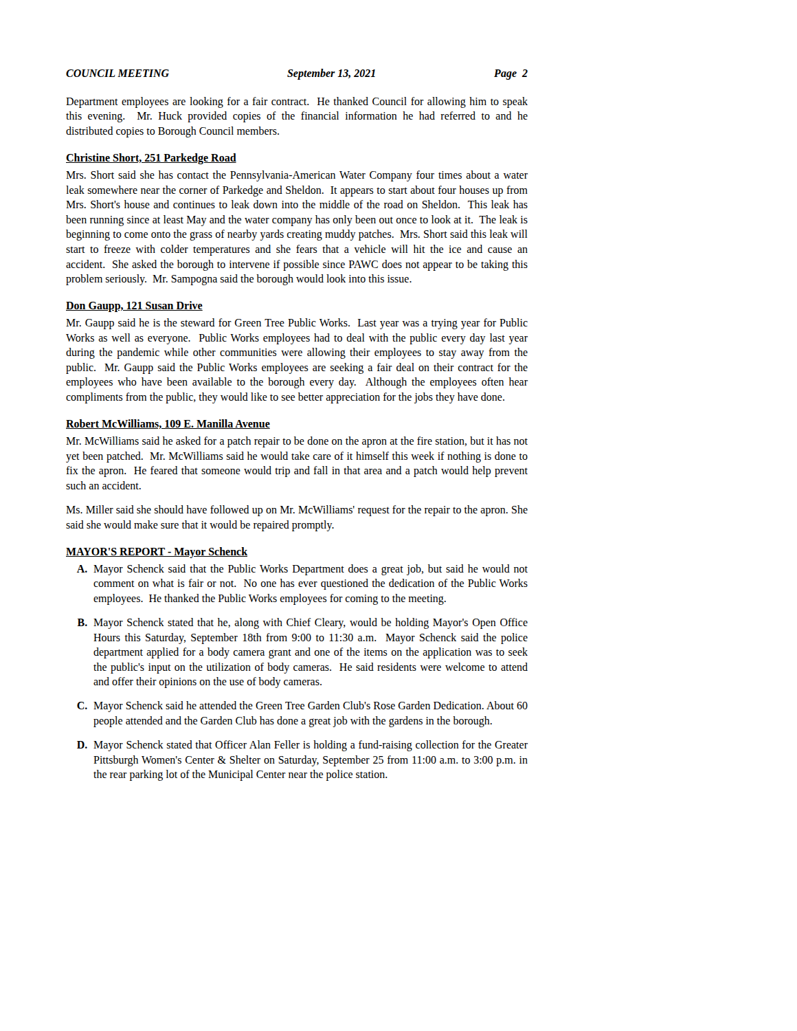COUNCIL MEETING September 13, 2021 Page 2
Department employees are looking for a fair contract. He thanked Council for allowing him to speak this evening. Mr. Huck provided copies of the financial information he had referred to and he distributed copies to Borough Council members.
Christine Short, 251 Parkedge Road
Mrs. Short said she has contact the Pennsylvania-American Water Company four times about a water leak somewhere near the corner of Parkedge and Sheldon. It appears to start about four houses up from Mrs. Short's house and continues to leak down into the middle of the road on Sheldon. This leak has been running since at least May and the water company has only been out once to look at it. The leak is beginning to come onto the grass of nearby yards creating muddy patches. Mrs. Short said this leak will start to freeze with colder temperatures and she fears that a vehicle will hit the ice and cause an accident. She asked the borough to intervene if possible since PAWC does not appear to be taking this problem seriously. Mr. Sampogna said the borough would look into this issue.
Don Gaupp, 121 Susan Drive
Mr. Gaupp said he is the steward for Green Tree Public Works. Last year was a trying year for Public Works as well as everyone. Public Works employees had to deal with the public every day last year during the pandemic while other communities were allowing their employees to stay away from the public. Mr. Gaupp said the Public Works employees are seeking a fair deal on their contract for the employees who have been available to the borough every day. Although the employees often hear compliments from the public, they would like to see better appreciation for the jobs they have done.
Robert McWilliams, 109 E. Manilla Avenue
Mr. McWilliams said he asked for a patch repair to be done on the apron at the fire station, but it has not yet been patched. Mr. McWilliams said he would take care of it himself this week if nothing is done to fix the apron. He feared that someone would trip and fall in that area and a patch would help prevent such an accident.
Ms. Miller said she should have followed up on Mr. McWilliams' request for the repair to the apron. She said she would make sure that it would be repaired promptly.
MAYOR'S REPORT - Mayor Schenck
Mayor Schenck said that the Public Works Department does a great job, but said he would not comment on what is fair or not. No one has ever questioned the dedication of the Public Works employees. He thanked the Public Works employees for coming to the meeting.
Mayor Schenck stated that he, along with Chief Cleary, would be holding Mayor's Open Office Hours this Saturday, September 18th from 9:00 to 11:30 a.m. Mayor Schenck said the police department applied for a body camera grant and one of the items on the application was to seek the public's input on the utilization of body cameras. He said residents were welcome to attend and offer their opinions on the use of body cameras.
Mayor Schenck said he attended the Green Tree Garden Club's Rose Garden Dedication. About 60 people attended and the Garden Club has done a great job with the gardens in the borough.
Mayor Schenck stated that Officer Alan Feller is holding a fund-raising collection for the Greater Pittsburgh Women's Center & Shelter on Saturday, September 25 from 11:00 a.m. to 3:00 p.m. in the rear parking lot of the Municipal Center near the police station.